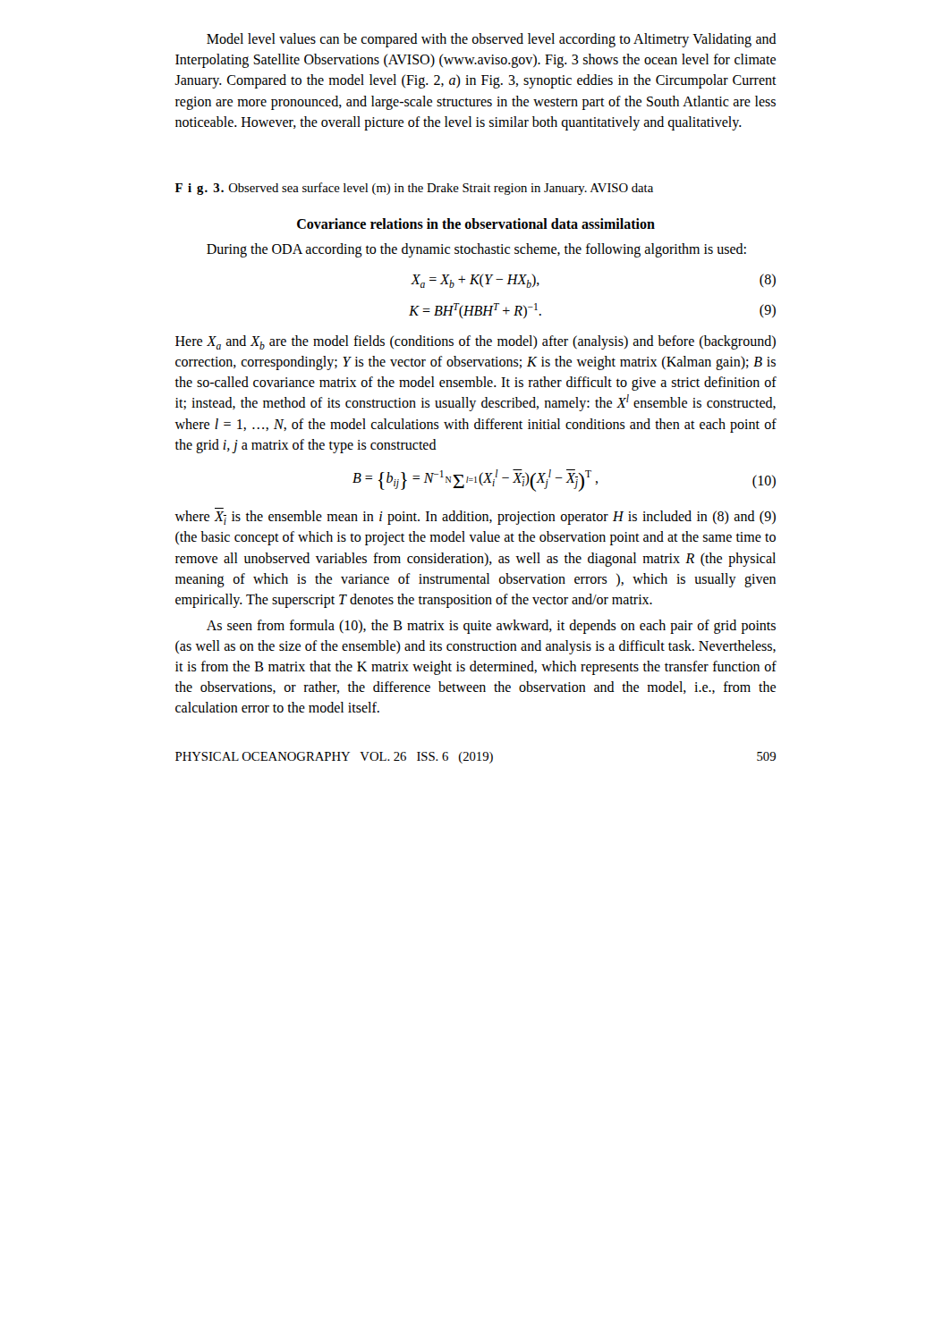Model level values can be compared with the observed level according to Altimetry Validating and Interpolating Satellite Observations (AVISO) (www.aviso.gov). Fig. 3 shows the ocean level for climate January. Compared to the model level (Fig. 2, a) in Fig. 3, synoptic eddies in the Circumpolar Current region are more pronounced, and large-scale structures in the western part of the South Atlantic are less noticeable. However, the overall picture of the level is similar both quantitatively and qualitatively.
F i g. 3. Observed sea surface level (m) in the Drake Strait region in January. AVISO data
Covariance relations in the observational data assimilation
During the ODA according to the dynamic stochastic scheme, the following algorithm is used:
Xa = Xb + K(Y − HXb), (8)
K = BHT(HBHT + R)−1. (9)
Here Xa and Xb are the model fields (conditions of the model) after (analysis) and before (background) correction, correspondingly; Y is the vector of observations; K is the weight matrix (Kalman gain); B is the so-called covariance matrix of the model ensemble. It is rather difficult to give a strict definition of it; instead, the method of its construction is usually described, namely: the Xl ensemble is constructed, where l = 1, …, N, of the model calculations with different initial conditions and then at each point of the grid i, j a matrix of the type is constructed
B = {bij} = N−1NΣl=1(Xil − Xi)(Xjl − Xj)T , (10)
where Xi is the ensemble mean in i point. In addition, projection operator H is included in (8) and (9) (the basic concept of which is to project the model value at the observation point and at the same time to remove all unobserved variables from consideration), as well as the diagonal matrix R (the physical meaning of which is the variance of instrumental observation errors ), which is usually given empirically. The superscript T denotes the transposition of the vector and/or matrix.
As seen from formula (10), the B matrix is quite awkward, it depends on each pair of grid points (as well as on the size of the ensemble) and its construction and analysis is a difficult task. Nevertheless, it is from the B matrix that the K matrix weight is determined, which represents the transfer function of the observations, or rather, the difference between the observation and the model, i.e., from the calculation error to the model itself.
PHYSICAL OCEANOGRAPHY VOL. 26 ISS. 6 (2019) 509